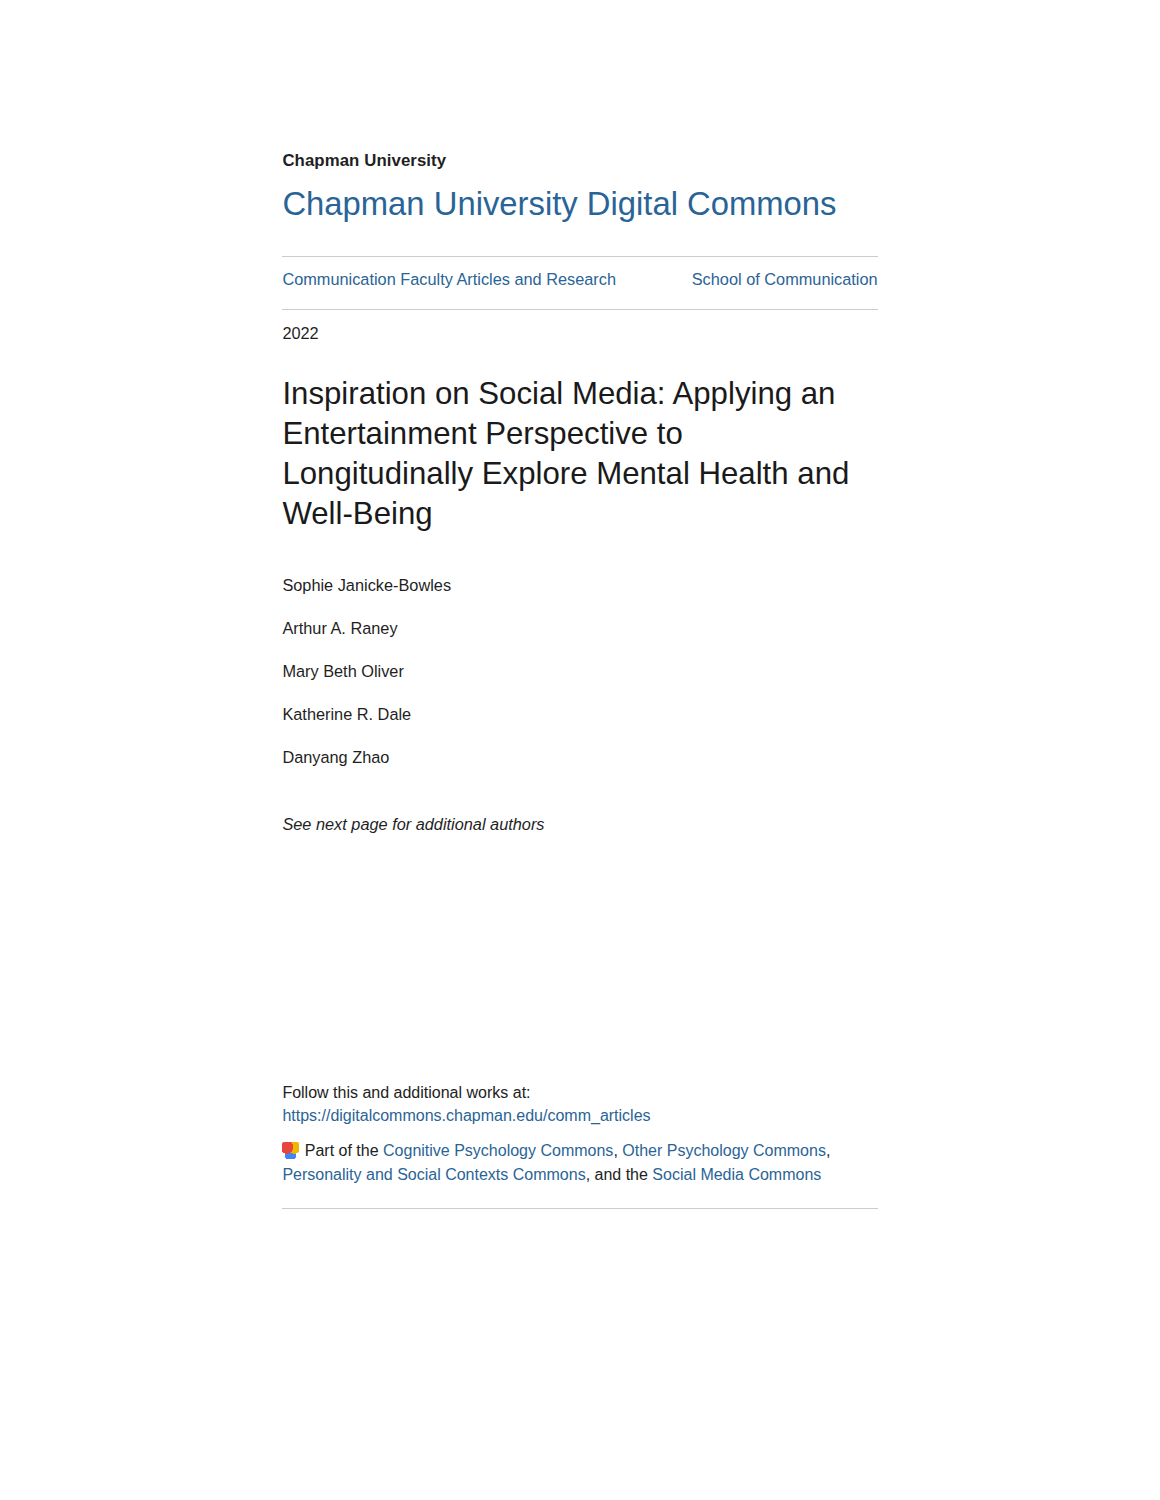Chapman University
Chapman University Digital Commons
Communication Faculty Articles and Research School of Communication
2022
Inspiration on Social Media: Applying an Entertainment Perspective to Longitudinally Explore Mental Health and Well-Being
Sophie Janicke-Bowles
Arthur A. Raney
Mary Beth Oliver
Katherine R. Dale
Danyang Zhao
See next page for additional authors
Follow this and additional works at: https://digitalcommons.chapman.edu/comm_articles
Part of the Cognitive Psychology Commons, Other Psychology Commons, Personality and Social Contexts Commons, and the Social Media Commons